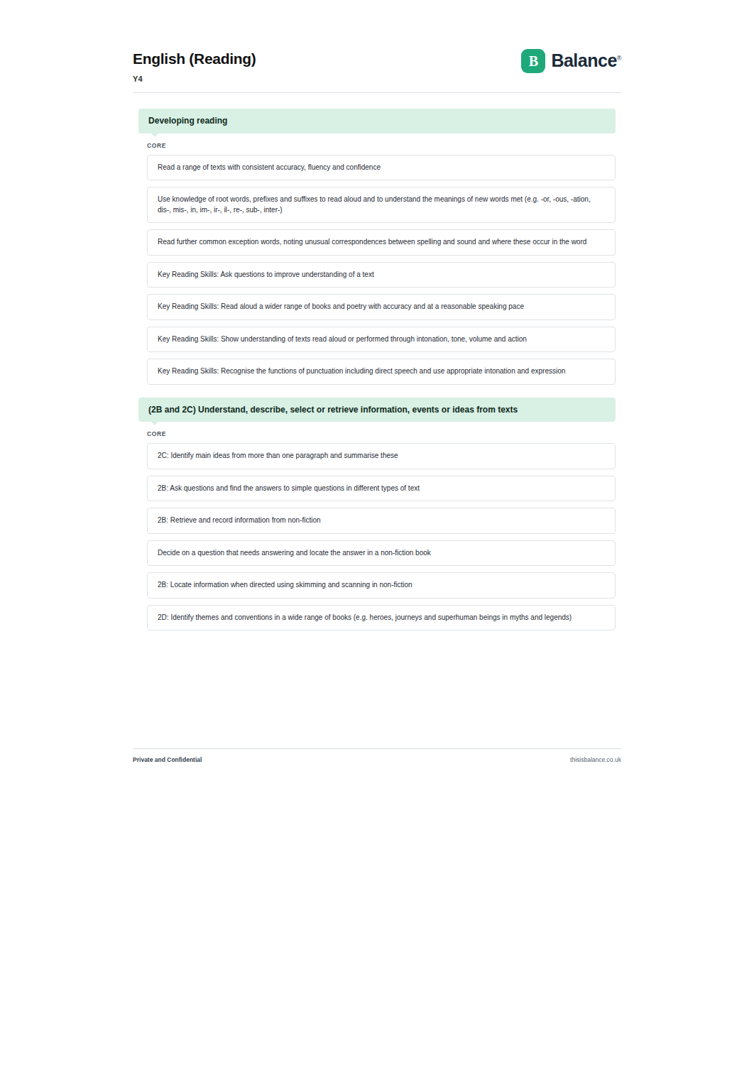English (Reading)
Y4
B
Balance®
Developing reading
CORE
Read a range of texts with consistent accuracy, fluency and confidence
Use knowledge of root words, prefixes and suffixes to read aloud and to understand the meanings of new words met (e.g. -or, -ous, -ation, dis-, mis-, in, im-, ir-, il-, re-, sub-, inter-)
Read further common exception words, noting unusual correspondences between spelling and sound and where these occur in the word
Key Reading Skills: Ask questions to improve understanding of a text
Key Reading Skills: Read aloud a wider range of books and poetry with accuracy and at a reasonable speaking pace
Key Reading Skills: Show understanding of texts read aloud or performed through intonation, tone, volume and action
Key Reading Skills: Recognise the functions of punctuation including direct speech and use appropriate intonation and expression
(2B and 2C) Understand, describe, select or retrieve information, events or ideas from texts
CORE
2C: Identify main ideas from more than one paragraph and summarise these
2B: Ask questions and find the answers to simple questions in different types of text
2B: Retrieve and record information from non-fiction
Decide on a question that needs answering and locate the answer in a non-fiction book
2B: Locate information when directed using skimming and scanning in non-fiction
2D: Identify themes and conventions in a wide range of books (e.g. heroes, journeys and superhuman beings in myths and legends)
Private and Confidential
thisisbalance.co.uk